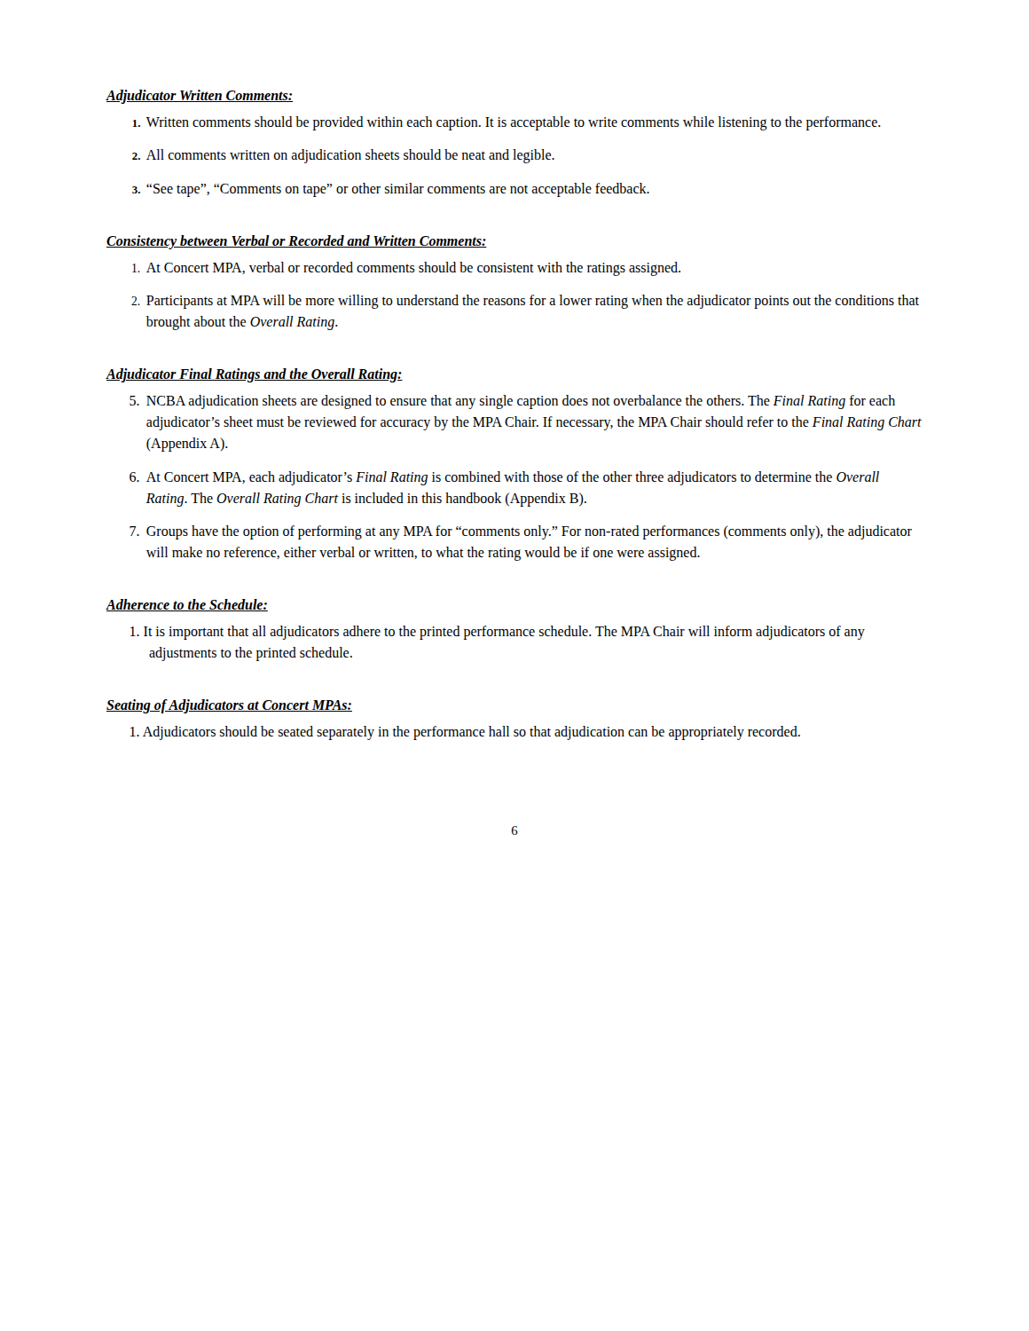Adjudicator Written Comments:
Written comments should be provided within each caption. It is acceptable to write comments while listening to the performance.
All comments written on adjudication sheets should be neat and legible.
“See tape”, “Comments on tape” or other similar comments are not acceptable feedback.
Consistency between Verbal or Recorded and Written Comments:
At Concert MPA, verbal or recorded comments should be consistent with the ratings assigned.
Participants at MPA will be more willing to understand the reasons for a lower rating when the adjudicator points out the conditions that brought about the Overall Rating.
Adjudicator Final Ratings and the Overall Rating:
NCBA adjudication sheets are designed to ensure that any single caption does not overbalance the others. The Final Rating for each adjudicator’s sheet must be reviewed for accuracy by the MPA Chair. If necessary, the MPA Chair should refer to the Final Rating Chart (Appendix A).
At Concert MPA, each adjudicator’s Final Rating is combined with those of the other three adjudicators to determine the Overall Rating. The Overall Rating Chart is included in this handbook (Appendix B).
Groups have the option of performing at any MPA for “comments only.” For non-rated performances (comments only), the adjudicator will make no reference, either verbal or written, to what the rating would be if one were assigned.
Adherence to the Schedule:
1. It is important that all adjudicators adhere to the printed performance schedule. The MPA Chair will inform adjudicators of any adjustments to the printed schedule.
Seating of Adjudicators at Concert MPAs:
1. Adjudicators should be seated separately in the performance hall so that adjudication can be appropriately recorded.
6